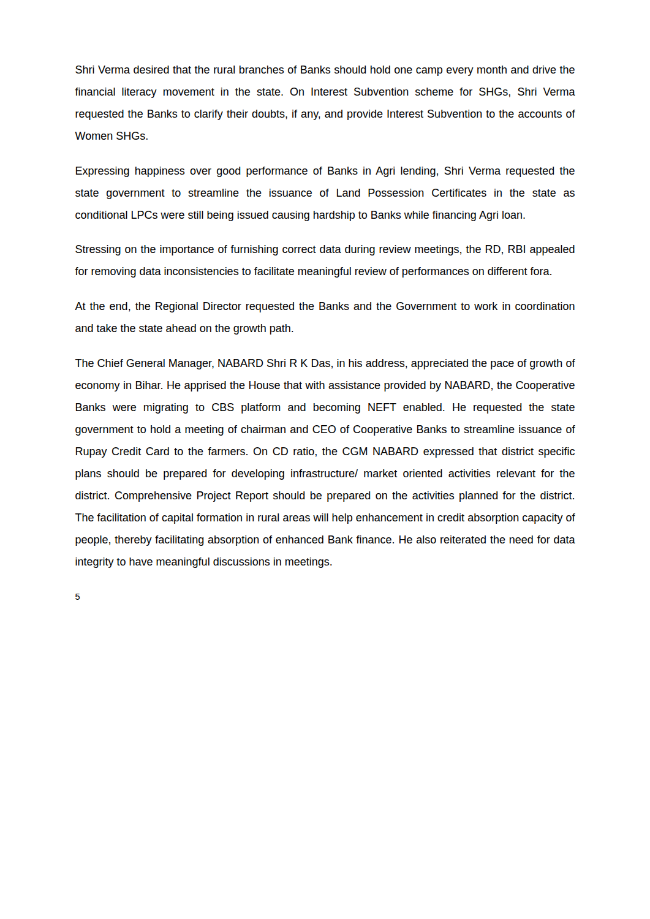Shri Verma desired that the rural branches of Banks should hold one camp every month and drive the financial literacy movement in the state. On Interest Subvention scheme for SHGs, Shri Verma requested the Banks to clarify their doubts, if any, and provide Interest Subvention to the accounts of Women SHGs.
Expressing happiness over good performance of Banks in Agri lending, Shri Verma requested the state government to streamline the issuance of Land Possession Certificates in the state as conditional LPCs were still being issued causing hardship to Banks while financing Agri loan.
Stressing on the importance of furnishing correct data during review meetings, the RD, RBI appealed for removing data inconsistencies to facilitate meaningful review of performances on different fora.
At the end, the Regional Director requested the Banks and the Government to work in coordination and take the state ahead on the growth path.
The Chief General Manager, NABARD Shri R K Das, in his address, appreciated the pace of growth of economy in Bihar. He apprised the House that with assistance provided by NABARD, the Cooperative Banks were migrating to CBS platform and becoming NEFT enabled. He requested the state government to hold a meeting of chairman and CEO of Cooperative Banks to streamline issuance of Rupay Credit Card to the farmers. On CD ratio, the CGM NABARD expressed that district specific plans should be prepared for developing infrastructure/ market oriented activities relevant for the district. Comprehensive Project Report should be prepared on the activities planned for the district. The facilitation of capital formation in rural areas will help enhancement in credit absorption capacity of people, thereby facilitating absorption of enhanced Bank finance. He also reiterated the need for data integrity to have meaningful discussions in meetings.
5